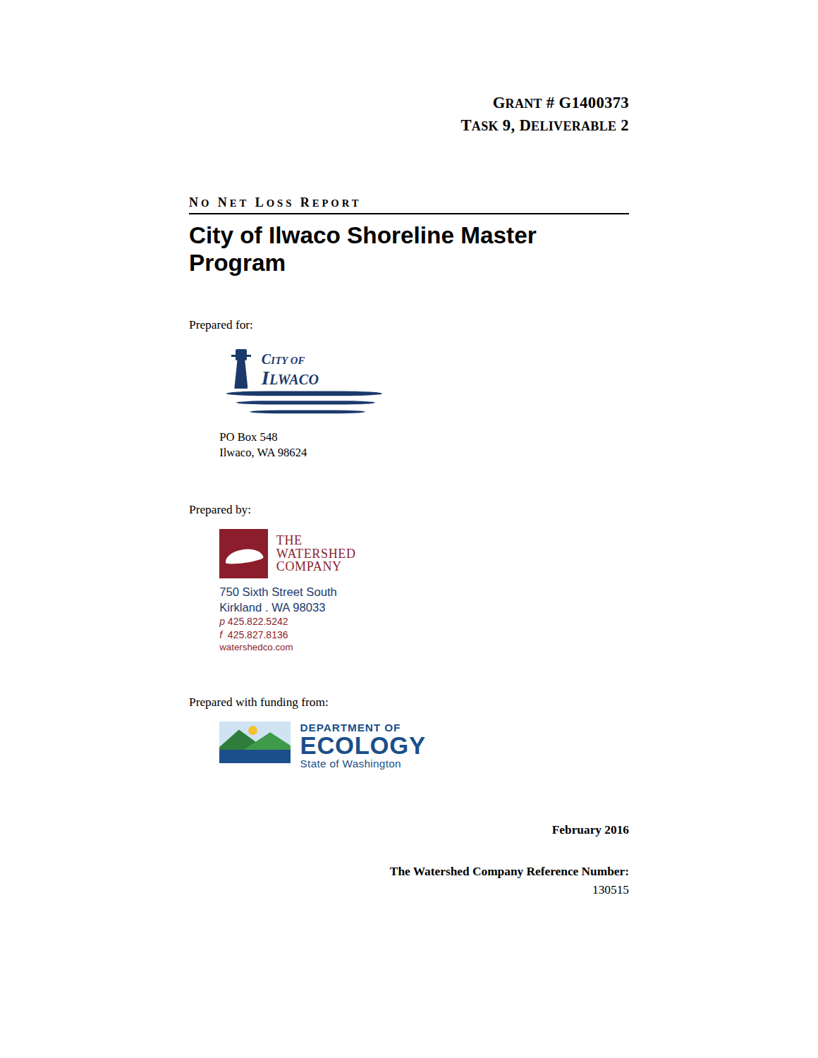GRANT # G1400373
TASK 9, DELIVERABLE 2
NO NET LOSS REPORT
City of Ilwaco Shoreline Master Program
Prepared for:
CITY OF
ILWACO
PO Box 548
Ilwaco, WA 98624
Prepared by:
THE
WATERSHED
COMPANY
750 Sixth Street South
Kirkland . WA 98033
p 425.822.5242
f 425.827.8136
watershedco.com
Prepared with funding from:
DEPARTMENT OF
ECOLOGY
State of Washington
February 2016
The Watershed Company Reference Number:
130515